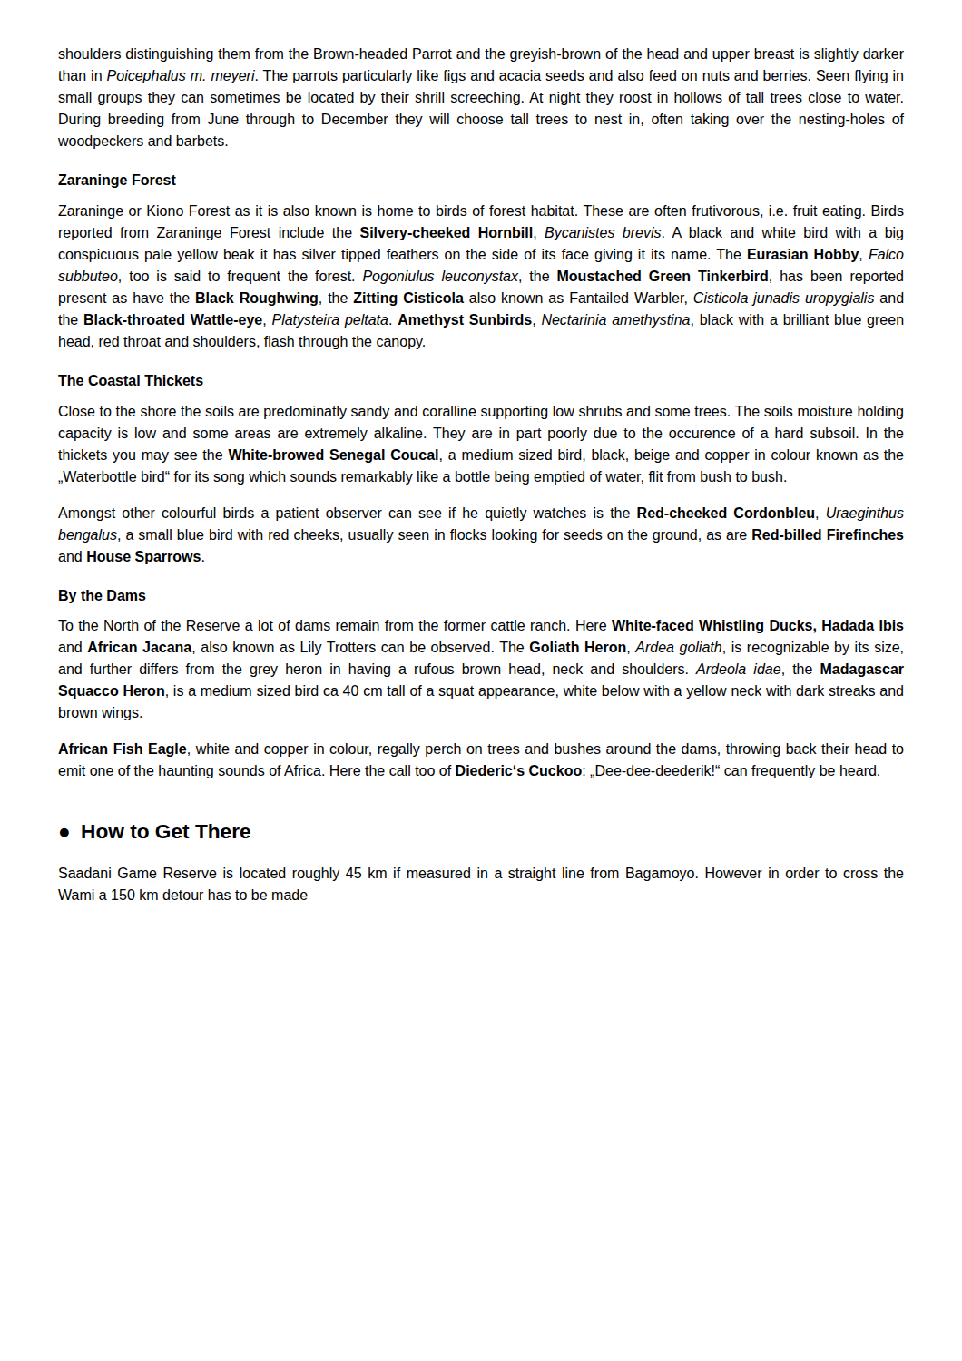shoulders distinguishing them from the Brown-headed Parrot and the greyish-brown of the head and upper breast is slightly darker than in Poicephalus m. meyeri. The parrots particularly like figs and acacia seeds and also feed on nuts and berries. Seen flying in small groups they can sometimes be located by their shrill screeching. At night they roost in hollows of tall trees close to water. During breeding from June through to December they will choose tall trees to nest in, often taking over the nesting-holes of woodpeckers and barbets.
Zaraninge Forest
Zaraninge or Kiono Forest as it is also known is home to birds of forest habitat. These are often frutivorous, i.e. fruit eating. Birds reported from Zaraninge Forest include the Silvery-cheeked Hornbill, Bycanistes brevis. A black and white bird with a big conspicuous pale yellow beak it has silver tipped feathers on the side of its face giving it its name. The Eurasian Hobby, Falco subbuteo, too is said to frequent the forest. Pogoniulus leuconystax, the Moustached Green Tinkerbird, has been reported present as have the Black Roughwing, the Zitting Cisticola also known as Fantailed Warbler, Cisticola junadis uropygialis and the Black-throated Wattle-eye, Platysteira peltata. Amethyst Sunbirds, Nectarinia amethystina, black with a brilliant blue green head, red throat and shoulders, flash through the canopy.
The Coastal Thickets
Close to the shore the soils are predominatly sandy and coralline supporting low shrubs and some trees. The soils moisture holding capacity is low and some areas are extremely alkaline. They are in part poorly due to the occurence of a hard subsoil. In the thickets you may see the White-browed Senegal Coucal, a medium sized bird, black, beige and copper in colour known as the „Waterbottle bird“ for its song which sounds remarkably like a bottle being emptied of water, flit from bush to bush.
Amongst other colourful birds a patient observer can see if he quietly watches is the Red-cheeked Cordonbleu, Uraeginthus bengalus, a small blue bird with red cheeks, usually seen in flocks looking for seeds on the ground, as are Red-billed Firefinches and House Sparrows.
By the Dams
To the North of the Reserve a lot of dams remain from the former cattle ranch. Here White-faced Whistling Ducks, Hadada Ibis and African Jacana, also known as Lily Trotters can be observed. The Goliath Heron, Ardea goliath, is recognizable by its size, and further differs from the grey heron in having a rufous brown head, neck and shoulders. Ardeola idae, the Madagascar Squacco Heron, is a medium sized bird ca 40 cm tall of a squat appearance, white below with a yellow neck with dark streaks and brown wings.
African Fish Eagle, white and copper in colour, regally perch on trees and bushes around the dams, throwing back their head to emit one of the haunting sounds of Africa. Here the call too of Diederic‘s Cuckoo: „Dee-dee-deederik!“ can frequently be heard.
●How to Get There
Saadani Game Reserve is located roughly 45 km if measured in a straight line from Bagamoyo. However in order to cross the Wami a 150 km detour has to be made